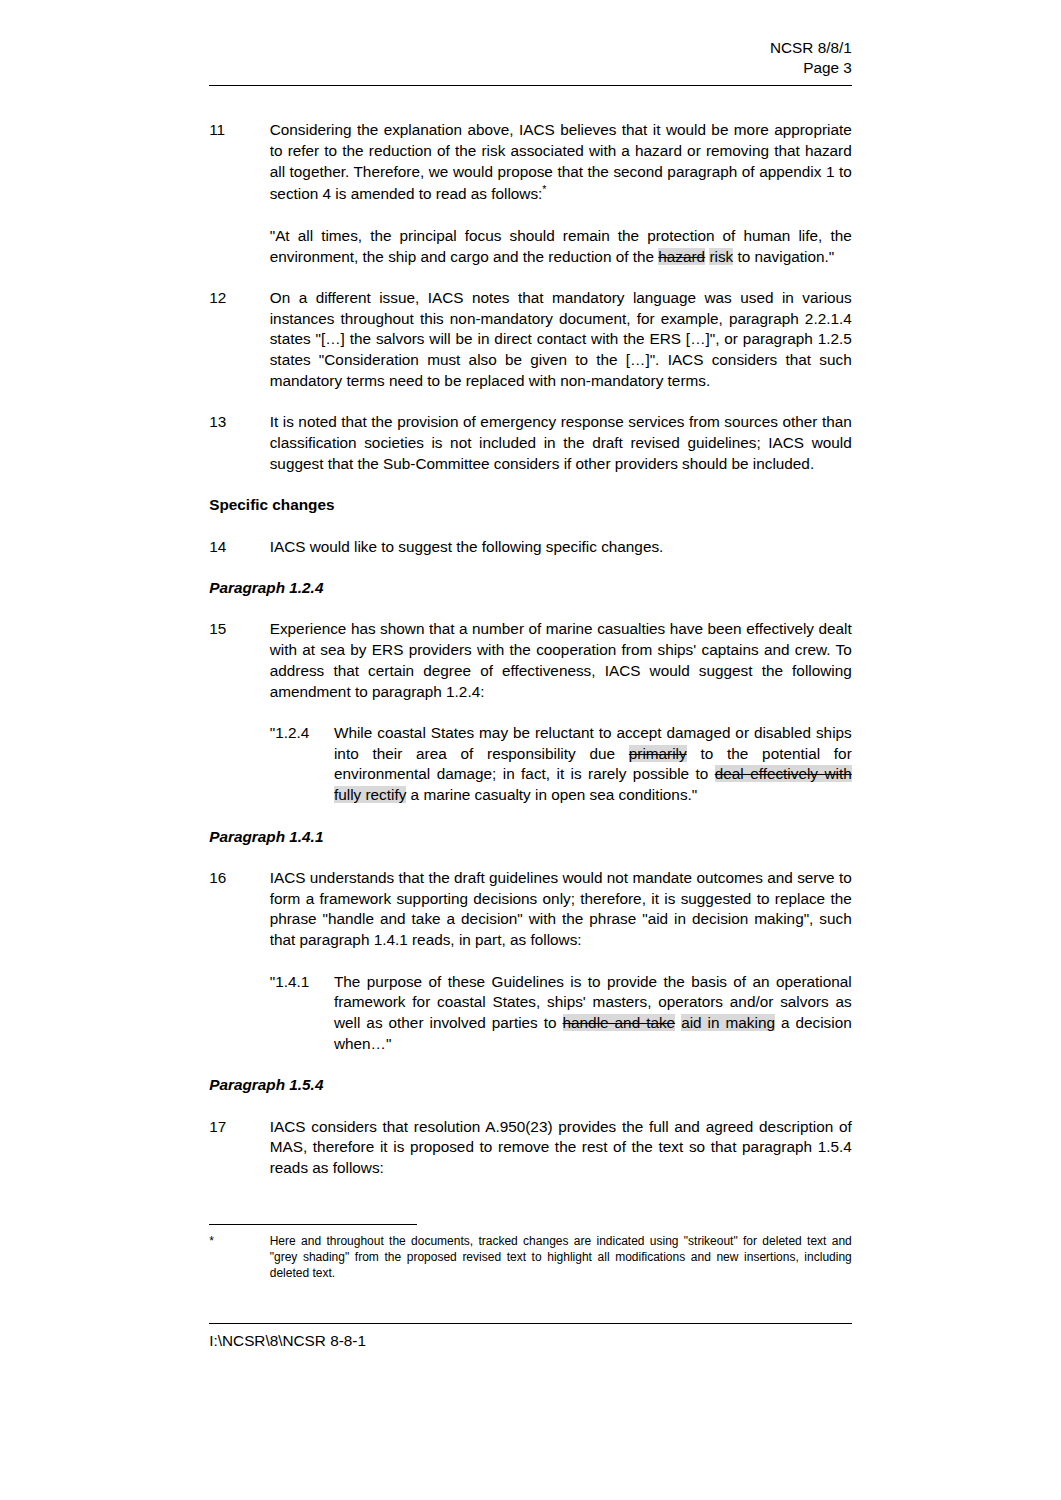NCSR 8/8/1
Page 3
11
Considering the explanation above, IACS believes that it would be more appropriate to refer to the reduction of the risk associated with a hazard or removing that hazard all together. Therefore, we would propose that the second paragraph of appendix 1 to section 4 is amended to read as follows:*
"At all times, the principal focus should remain the protection of human life, the environment, the ship and cargo and the reduction of the hazard risk to navigation."
12
On a different issue, IACS notes that mandatory language was used in various instances throughout this non-mandatory document, for example, paragraph 2.2.1.4 states "[…] the salvors will be in direct contact with the ERS […]", or paragraph 1.2.5 states "Consideration must also be given to the […]". IACS considers that such mandatory terms need to be replaced with non-mandatory terms.
13
It is noted that the provision of emergency response services from sources other than classification societies is not included in the draft revised guidelines; IACS would suggest that the Sub-Committee considers if other providers should be included.
Specific changes
14
IACS would like to suggest the following specific changes.
Paragraph 1.2.4
15
Experience has shown that a number of marine casualties have been effectively dealt with at sea by ERS providers with the cooperation from ships' captains and crew. To address that certain degree of effectiveness, IACS would suggest the following amendment to paragraph 1.2.4:
"1.2.4
While coastal States may be reluctant to accept damaged or disabled ships into their area of responsibility due primarily to the potential for environmental damage; in fact, it is rarely possible to deal effectively with fully rectify a marine casualty in open sea conditions."
Paragraph 1.4.1
16
IACS understands that the draft guidelines would not mandate outcomes and serve to form a framework supporting decisions only; therefore, it is suggested to replace the phrase "handle and take a decision" with the phrase "aid in decision making", such that paragraph 1.4.1 reads, in part, as follows:
"1.4.1
The purpose of these Guidelines is to provide the basis of an operational framework for coastal States, ships' masters, operators and/or salvors as well as other involved parties to handle and take aid in making a decision when…"
Paragraph 1.5.4
17
IACS considers that resolution A.950(23) provides the full and agreed description of MAS, therefore it is proposed to remove the rest of the text so that paragraph 1.5.4 reads as follows:
*
Here and throughout the documents, tracked changes are indicated using "strikeout" for deleted text and "grey shading" from the proposed revised text to highlight all modifications and new insertions, including deleted text.
I:\NCSR\8\NCSR 8-8-1